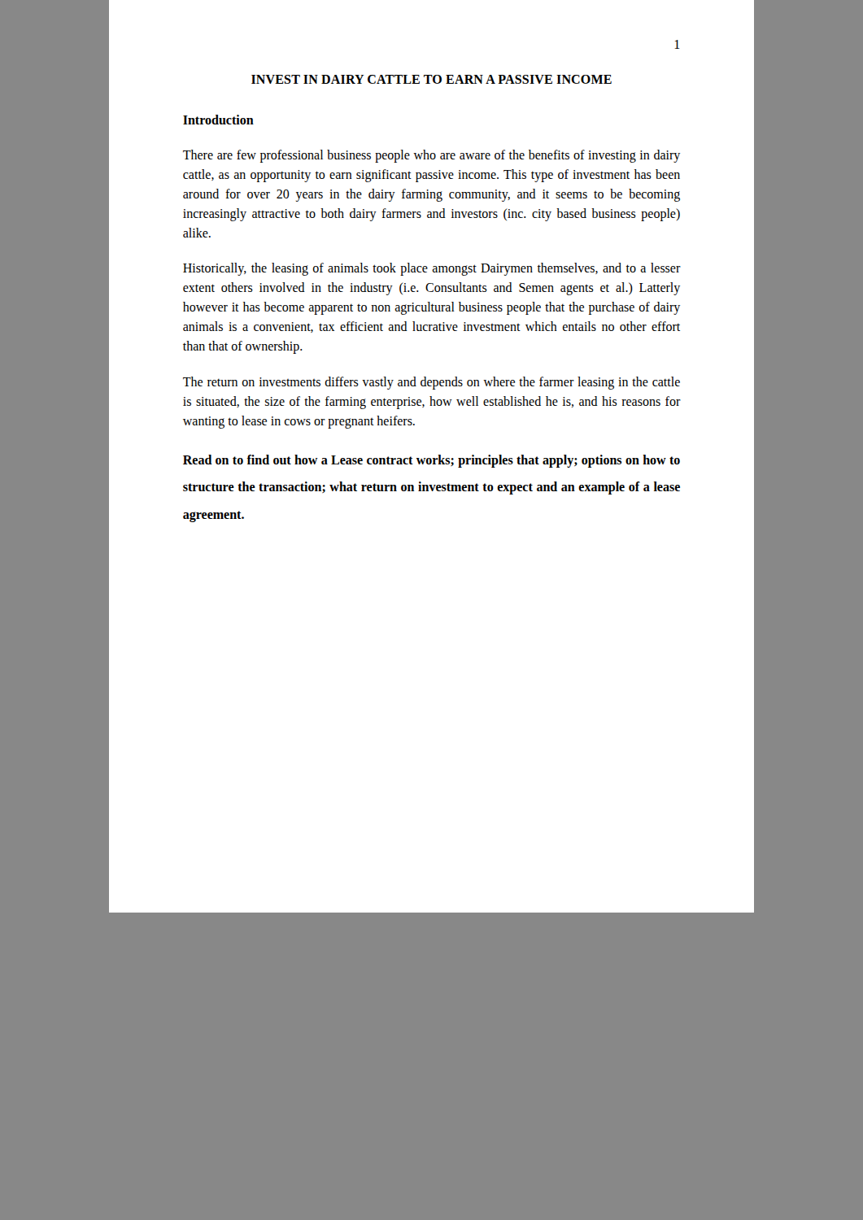1
INVEST IN DAIRY CATTLE TO EARN A PASSIVE INCOME
Introduction
There are few professional business people who are aware of the benefits of investing in dairy cattle, as an opportunity to earn significant passive income. This type of investment has been around for over 20 years in the dairy farming community, and it seems to be becoming increasingly attractive to both dairy farmers and investors (inc. city based business people) alike.
Historically, the leasing of animals took place amongst Dairymen themselves, and to a lesser extent others involved in the industry (i.e. Consultants and Semen agents et al.) Latterly however it has become apparent to non agricultural business people that the purchase of dairy animals is a convenient, tax efficient and lucrative investment which entails no other effort than that of ownership.
The return on investments differs vastly and depends on where the farmer leasing in the cattle is situated, the size of the farming enterprise, how well established he is, and his reasons for wanting to lease in cows or pregnant heifers.
Read on to find out how a Lease contract works; principles that apply; options on how to structure the transaction; what return on investment to expect and an example of a lease agreement.